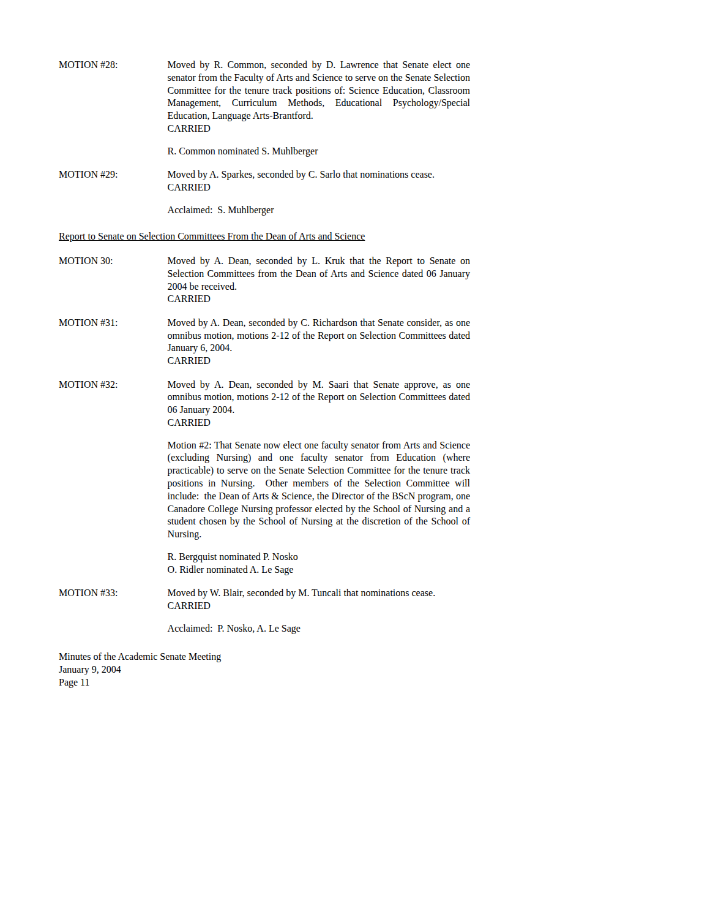MOTION #28:
Moved by R. Common, seconded by D. Lawrence that Senate elect one senator from the Faculty of Arts and Science to serve on the Senate Selection Committee for the tenure track positions of: Science Education, Classroom Management, Curriculum Methods, Educational Psychology/Special Education, Language Arts-Brantford.
CARRIED
R. Common nominated S. Muhlberger
MOTION #29:
Moved by A. Sparkes, seconded by C. Sarlo that nominations cease.
CARRIED
Acclaimed: S. Muhlberger
Report to Senate on Selection Committees From the Dean of Arts and Science
MOTION 30:
Moved by A. Dean, seconded by L. Kruk that the Report to Senate on Selection Committees from the Dean of Arts and Science dated 06 January 2004 be received.
CARRIED
MOTION #31:
Moved by A. Dean, seconded by C. Richardson that Senate consider, as one omnibus motion, motions 2-12 of the Report on Selection Committees dated January 6, 2004.
CARRIED
MOTION #32:
Moved by A. Dean, seconded by M. Saari that Senate approve, as one omnibus motion, motions 2-12 of the Report on Selection Committees dated 06 January 2004.
CARRIED
Motion #2: That Senate now elect one faculty senator from Arts and Science (excluding Nursing) and one faculty senator from Education (where practicable) to serve on the Senate Selection Committee for the tenure track positions in Nursing. Other members of the Selection Committee will include: the Dean of Arts & Science, the Director of the BScN program, one Canadore College Nursing professor elected by the School of Nursing and a student chosen by the School of Nursing at the discretion of the School of Nursing.
R. Bergquist nominated P. Nosko
O. Ridler nominated A. Le Sage
MOTION #33:
Moved by W. Blair, seconded by M. Tuncali that nominations cease.
CARRIED
Acclaimed: P. Nosko, A. Le Sage
Minutes of the Academic Senate Meeting
January 9, 2004
Page 11